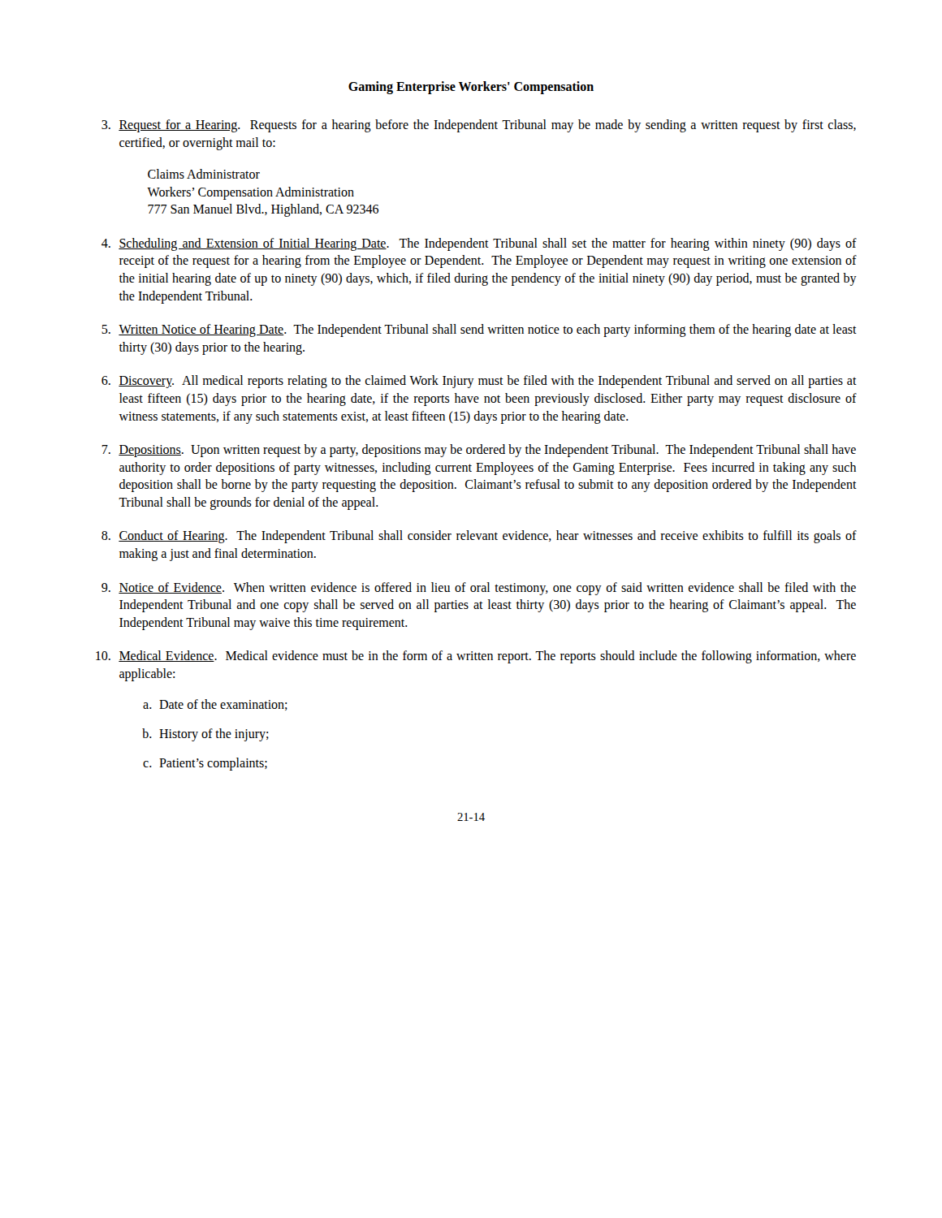Gaming Enterprise Workers' Compensation
Request for a Hearing. Requests for a hearing before the Independent Tribunal may be made by sending a written request by first class, certified, or overnight mail to:
Claims Administrator
Workers’ Compensation Administration
777 San Manuel Blvd., Highland, CA 92346
Scheduling and Extension of Initial Hearing Date. The Independent Tribunal shall set the matter for hearing within ninety (90) days of receipt of the request for a hearing from the Employee or Dependent. The Employee or Dependent may request in writing one extension of the initial hearing date of up to ninety (90) days, which, if filed during the pendency of the initial ninety (90) day period, must be granted by the Independent Tribunal.
Written Notice of Hearing Date. The Independent Tribunal shall send written notice to each party informing them of the hearing date at least thirty (30) days prior to the hearing.
Discovery. All medical reports relating to the claimed Work Injury must be filed with the Independent Tribunal and served on all parties at least fifteen (15) days prior to the hearing date, if the reports have not been previously disclosed. Either party may request disclosure of witness statements, if any such statements exist, at least fifteen (15) days prior to the hearing date.
Depositions. Upon written request by a party, depositions may be ordered by the Independent Tribunal. The Independent Tribunal shall have authority to order depositions of party witnesses, including current Employees of the Gaming Enterprise. Fees incurred in taking any such deposition shall be borne by the party requesting the deposition. Claimant’s refusal to submit to any deposition ordered by the Independent Tribunal shall be grounds for denial of the appeal.
Conduct of Hearing. The Independent Tribunal shall consider relevant evidence, hear witnesses and receive exhibits to fulfill its goals of making a just and final determination.
Notice of Evidence. When written evidence is offered in lieu of oral testimony, one copy of said written evidence shall be filed with the Independent Tribunal and one copy shall be served on all parties at least thirty (30) days prior to the hearing of Claimant’s appeal. The Independent Tribunal may waive this time requirement.
Medical Evidence. Medical evidence must be in the form of a written report. The reports should include the following information, where applicable:
Date of the examination;
History of the injury;
Patient’s complaints;
21-14